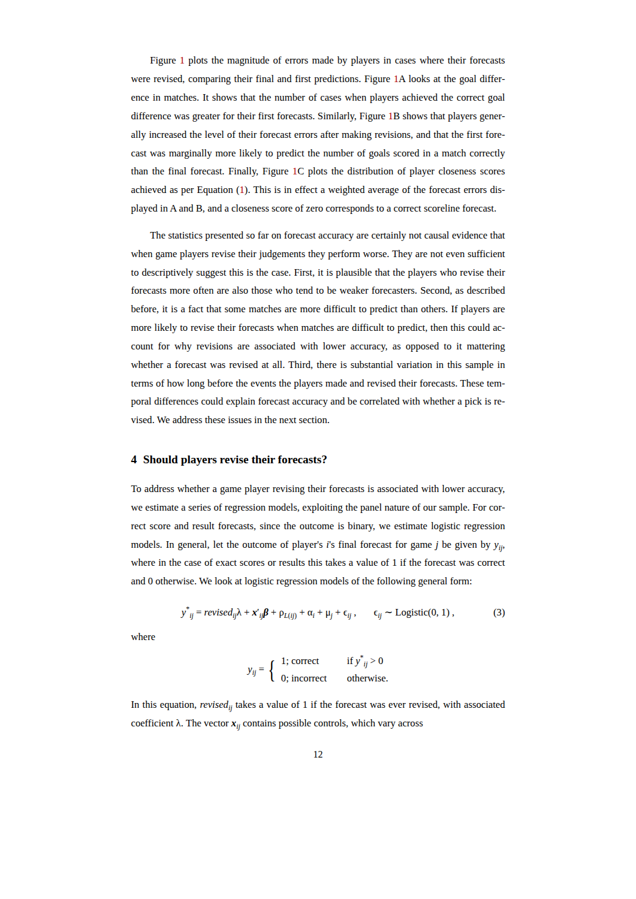Figure 1 plots the magnitude of errors made by players in cases where their forecasts were revised, comparing their final and first predictions. Figure 1 A looks at the goal difference in matches. It shows that the number of cases when players achieved the correct goal difference was greater for their first forecasts. Similarly, Figure 1 B shows that players generally increased the level of their forecast errors after making revisions, and that the first forecast was marginally more likely to predict the number of goals scored in a match correctly than the final forecast. Finally, Figure 1 C plots the distribution of player closeness scores achieved as per Equation (1). This is in effect a weighted average of the forecast errors displayed in A and B, and a closeness score of zero corresponds to a correct scoreline forecast.
The statistics presented so far on forecast accuracy are certainly not causal evidence that when game players revise their judgements they perform worse. They are not even sufficient to descriptively suggest this is the case. First, it is plausible that the players who revise their forecasts more often are also those who tend to be weaker forecasters. Second, as described before, it is a fact that some matches are more difficult to predict than others. If players are more likely to revise their forecasts when matches are difficult to predict, then this could account for why revisions are associated with lower accuracy, as opposed to it mattering whether a forecast was revised at all. Third, there is substantial variation in this sample in terms of how long before the events the players made and revised their forecasts. These temporal differences could explain forecast accuracy and be correlated with whether a pick is revised. We address these issues in the next section.
4 Should players revise their forecasts?
To address whether a game player revising their forecasts is associated with lower accuracy, we estimate a series of regression models, exploiting the panel nature of our sample. For correct score and result forecasts, since the outcome is binary, we estimate logistic regression models. In general, let the outcome of player's i's final forecast for game j be given by yij, where in the case of exact scores or results this takes a value of 1 if the forecast was correct and 0 otherwise. We look at logistic regression models of the following general form:
y*ij = revisedijλ + x′ijβ + ρL(ij) + αi + μj + ϵij , ϵij ∼ Logistic(0, 1) , (3)
where
yij ={ 1; correct if y*ij > 0 0; incorrect otherwise.
In this equation, revisedij takes a value of 1 if the forecast was ever revised, with associated coefficient λ. The vector xij contains possible controls, which vary across
12